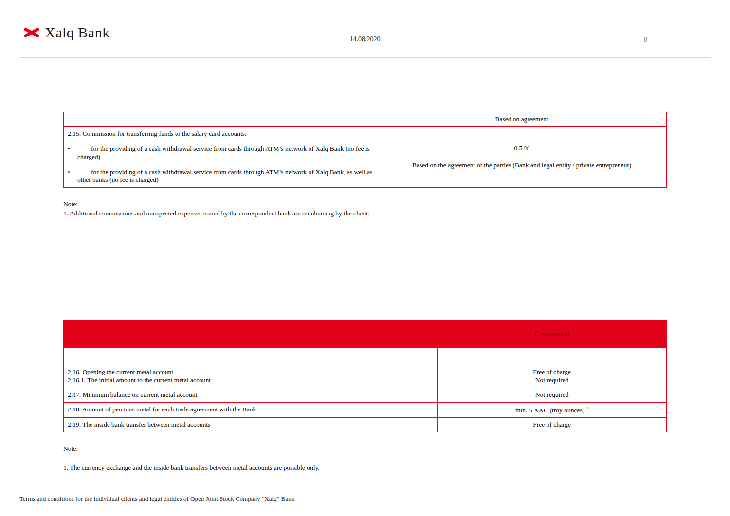Xalq Bank
14.08.2020
8
| | Based on agreement |
| 2.15. Commission for transferring funds to the salary card accounts: • for the providing of a cash withdrawal service from cards through ATM’s network of Xalq Bank (no fee is charged) • for the providing of a cash withdrawal service from cards through ATM’s network of Xalq Bank, as well as other banks (no fee is charged) | 0.5 % Based on the agreement of the parties (Bank and legal entity / private entrepreneur) |
Note:
1. Additional commissions and unexpected expenses issued by the correspondent bank are reimbursing by the client.
| | Commission |
| 2.16. Opening the current metal account 2.16.1. The initial amount to the current metal account | Free of charge Not required |
| 2.17. Minimum balance on current metal account | Not required |
| 2.18. Amount of percious metal for each trade agreement with the Bank | min. 5 XAU (troy ounces) 1 |
| 2.19. The inside bank transfer between metal accounts | Free of charge |
Note:
1. The currency exchange and the inside bank transfers between metal accounts are possible only.
Terms and conditions for the individual clients and legal entities of Open Joint Stock Company “Xalq” Bank